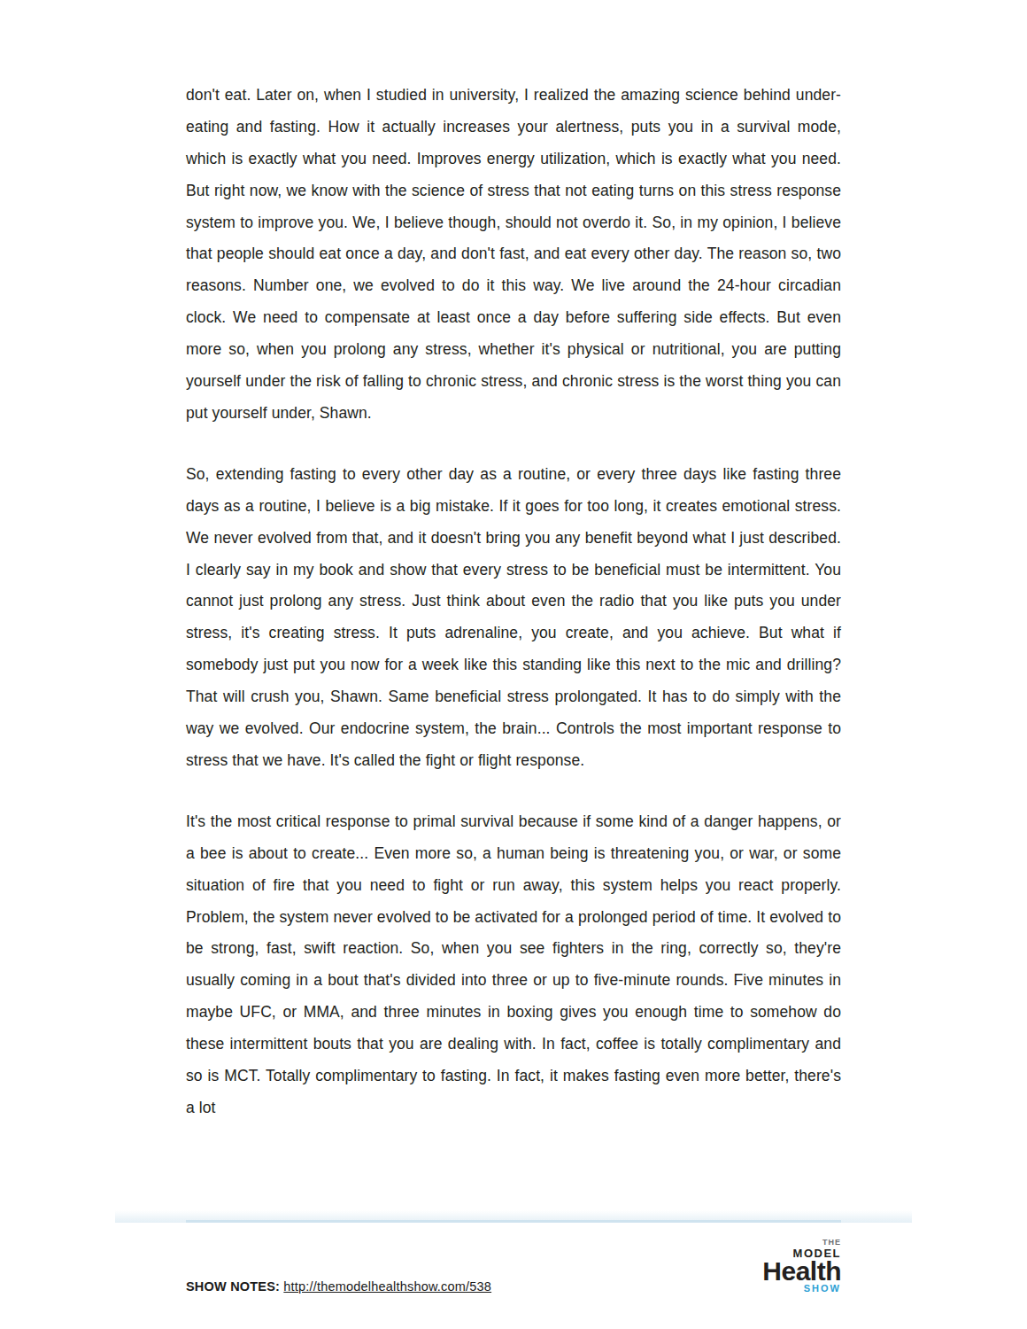don't eat. Later on, when I studied in university, I realized the amazing science behind under-eating and fasting. How it actually increases your alertness, puts you in a survival mode, which is exactly what you need. Improves energy utilization, which is exactly what you need. But right now, we know with the science of stress that not eating turns on this stress response system to improve you. We, I believe though, should not overdo it. So, in my opinion, I believe that people should eat once a day, and don't fast, and eat every other day. The reason so, two reasons. Number one, we evolved to do it this way. We live around the 24-hour circadian clock. We need to compensate at least once a day before suffering side effects. But even more so, when you prolong any stress, whether it's physical or nutritional, you are putting yourself under the risk of falling to chronic stress, and chronic stress is the worst thing you can put yourself under, Shawn.
So, extending fasting to every other day as a routine, or every three days like fasting three days as a routine, I believe is a big mistake. If it goes for too long, it creates emotional stress. We never evolved from that, and it doesn't bring you any benefit beyond what I just described. I clearly say in my book and show that every stress to be beneficial must be intermittent. You cannot just prolong any stress. Just think about even the radio that you like puts you under stress, it's creating stress. It puts adrenaline, you create, and you achieve. But what if somebody just put you now for a week like this standing like this next to the mic and drilling? That will crush you, Shawn. Same beneficial stress prolongated. It has to do simply with the way we evolved. Our endocrine system, the brain... Controls the most important response to stress that we have. It's called the fight or flight response.
It's the most critical response to primal survival because if some kind of a danger happens, or a bee is about to create... Even more so, a human being is threatening you, or war, or some situation of fire that you need to fight or run away, this system helps you react properly. Problem, the system never evolved to be activated for a prolonged period of time. It evolved to be strong, fast, swift reaction. So, when you see fighters in the ring, correctly so, they're usually coming in a bout that's divided into three or up to five-minute rounds. Five minutes in maybe UFC, or MMA, and three minutes in boxing gives you enough time to somehow do these intermittent bouts that you are dealing with. In fact, coffee is totally complimentary and so is MCT. Totally complimentary to fasting. In fact, it makes fasting even more better, there's a lot
SHOW NOTES: http://themodelhealthshow.com/538
THE MODEL Health SHOW